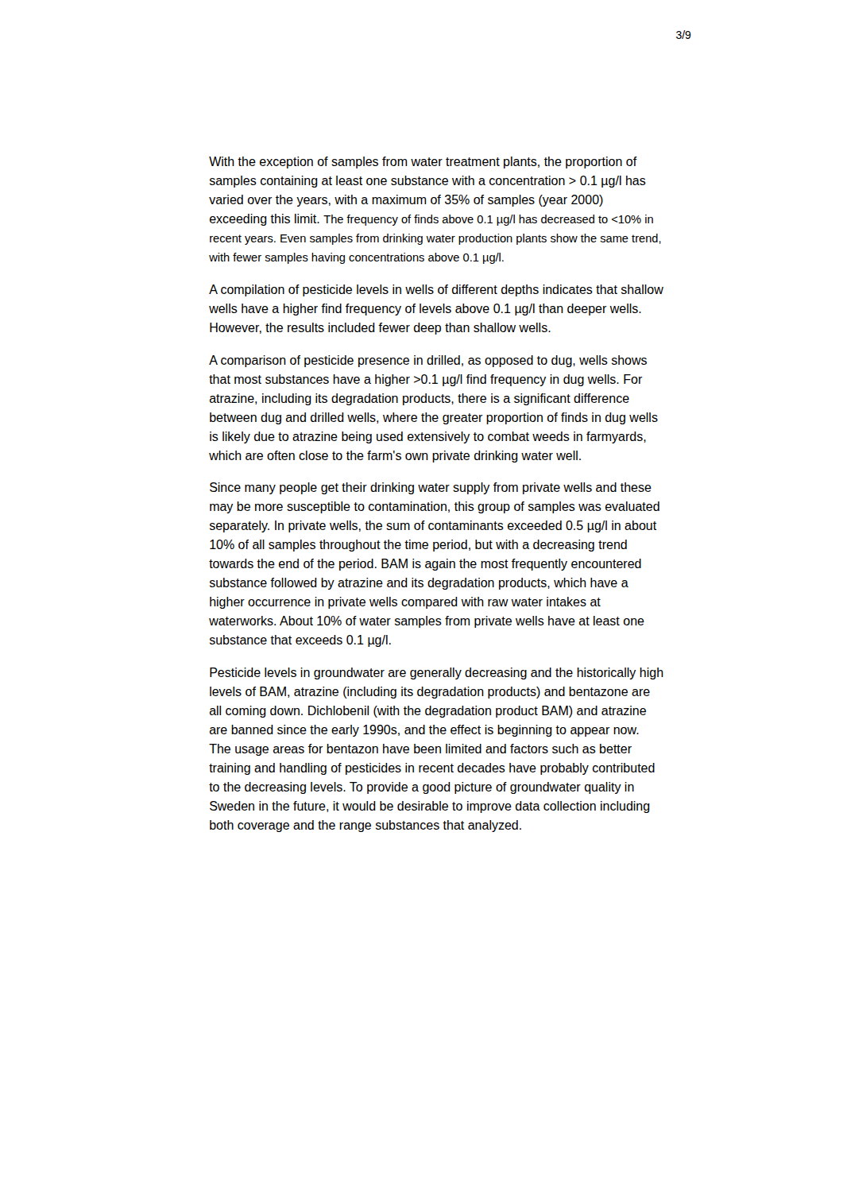3/9
With the exception of samples from water treatment plants, the proportion of samples containing at least one substance with a concentration > 0.1 µg/l has varied over the years, with a maximum of 35% of samples (year 2000) exceeding this limit. The frequency of finds above 0.1 µg/l has decreased to <10% in recent years. Even samples from drinking water production plants show the same trend, with fewer samples having concentrations above 0.1 µg/l.
A compilation of pesticide levels in wells of different depths indicates that shallow wells have a higher find frequency of levels above 0.1 µg/l than deeper wells. However, the results included fewer deep than shallow wells.
A comparison of pesticide presence in drilled, as opposed to dug, wells shows that most substances have a higher >0.1 µg/l find frequency in dug wells. For atrazine, including its degradation products, there is a significant difference between dug and drilled wells, where the greater proportion of finds in dug wells is likely due to atrazine being used extensively to combat weeds in farmyards, which are often close to the farm's own private drinking water well.
Since many people get their drinking water supply from private wells and these may be more susceptible to contamination, this group of samples was evaluated separately. In private wells, the sum of contaminants exceeded 0.5 µg/l in about 10% of all samples throughout the time period, but with a decreasing trend towards the end of the period. BAM is again the most frequently encountered substance followed by atrazine and its degradation products, which have a higher occurrence in private wells compared with raw water intakes at waterworks. About 10% of water samples from private wells have at least one substance that exceeds 0.1 µg/l.
Pesticide levels in groundwater are generally decreasing and the historically high levels of BAM, atrazine (including its degradation products) and bentazone are all coming down. Dichlobenil (with the degradation product BAM) and atrazine are banned since the early 1990s, and the effect is beginning to appear now. The usage areas for bentazon have been limited and factors such as better training and handling of pesticides in recent decades have probably contributed to the decreasing levels. To provide a good picture of groundwater quality in Sweden in the future, it would be desirable to improve data collection including both coverage and the range substances that analyzed.